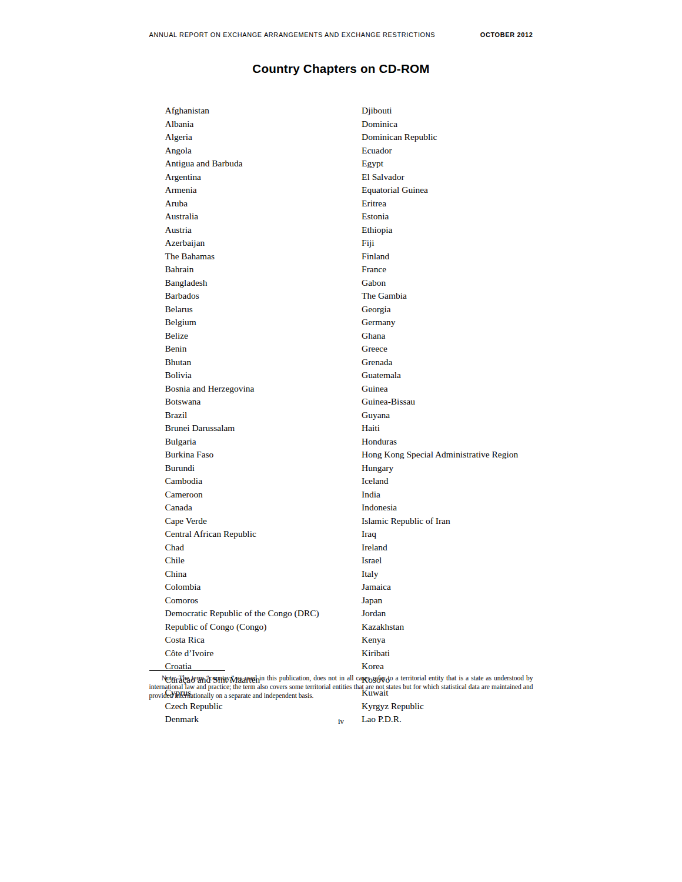Annual Report on Exchange Arrangements and Exchange Restrictions October 2012
Country Chapters on CD-ROM
Afghanistan
Albania
Algeria
Angola
Antigua and Barbuda
Argentina
Armenia
Aruba
Australia
Austria
Azerbaijan
The Bahamas
Bahrain
Bangladesh
Barbados
Belarus
Belgium
Belize
Benin
Bhutan
Bolivia
Bosnia and Herzegovina
Botswana
Brazil
Brunei Darussalam
Bulgaria
Burkina Faso
Burundi
Cambodia
Cameroon
Canada
Cape Verde
Central African Republic
Chad
Chile
China
Colombia
Comoros
Democratic Republic of the Congo (DRC)
Republic of Congo (Congo)
Costa Rica
Côte d’Ivoire
Croatia
Curaçao and Sint Maarten
Cyprus
Czech Republic
Denmark
Djibouti
Dominica
Dominican Republic
Ecuador
Egypt
El Salvador
Equatorial Guinea
Eritrea
Estonia
Ethiopia
Fiji
Finland
France
Gabon
The Gambia
Georgia
Germany
Ghana
Greece
Grenada
Guatemala
Guinea
Guinea-Bissau
Guyana
Haiti
Honduras
Hong Kong Special Administrative Region
Hungary
Iceland
India
Indonesia
Islamic Republic of Iran
Iraq
Ireland
Israel
Italy
Jamaica
Japan
Jordan
Kazakhstan
Kenya
Kiribati
Korea
Kosovo
Kuwait
Kyrgyz Republic
Lao P.D.R.
Note: The term “country,” as used in this publication, does not in all cases refer to a territorial entity that is a state as understood by international law and practice; the term also covers some territorial entities that are not states but for which statistical data are maintained and provided internationally on a separate and independent basis.
iv